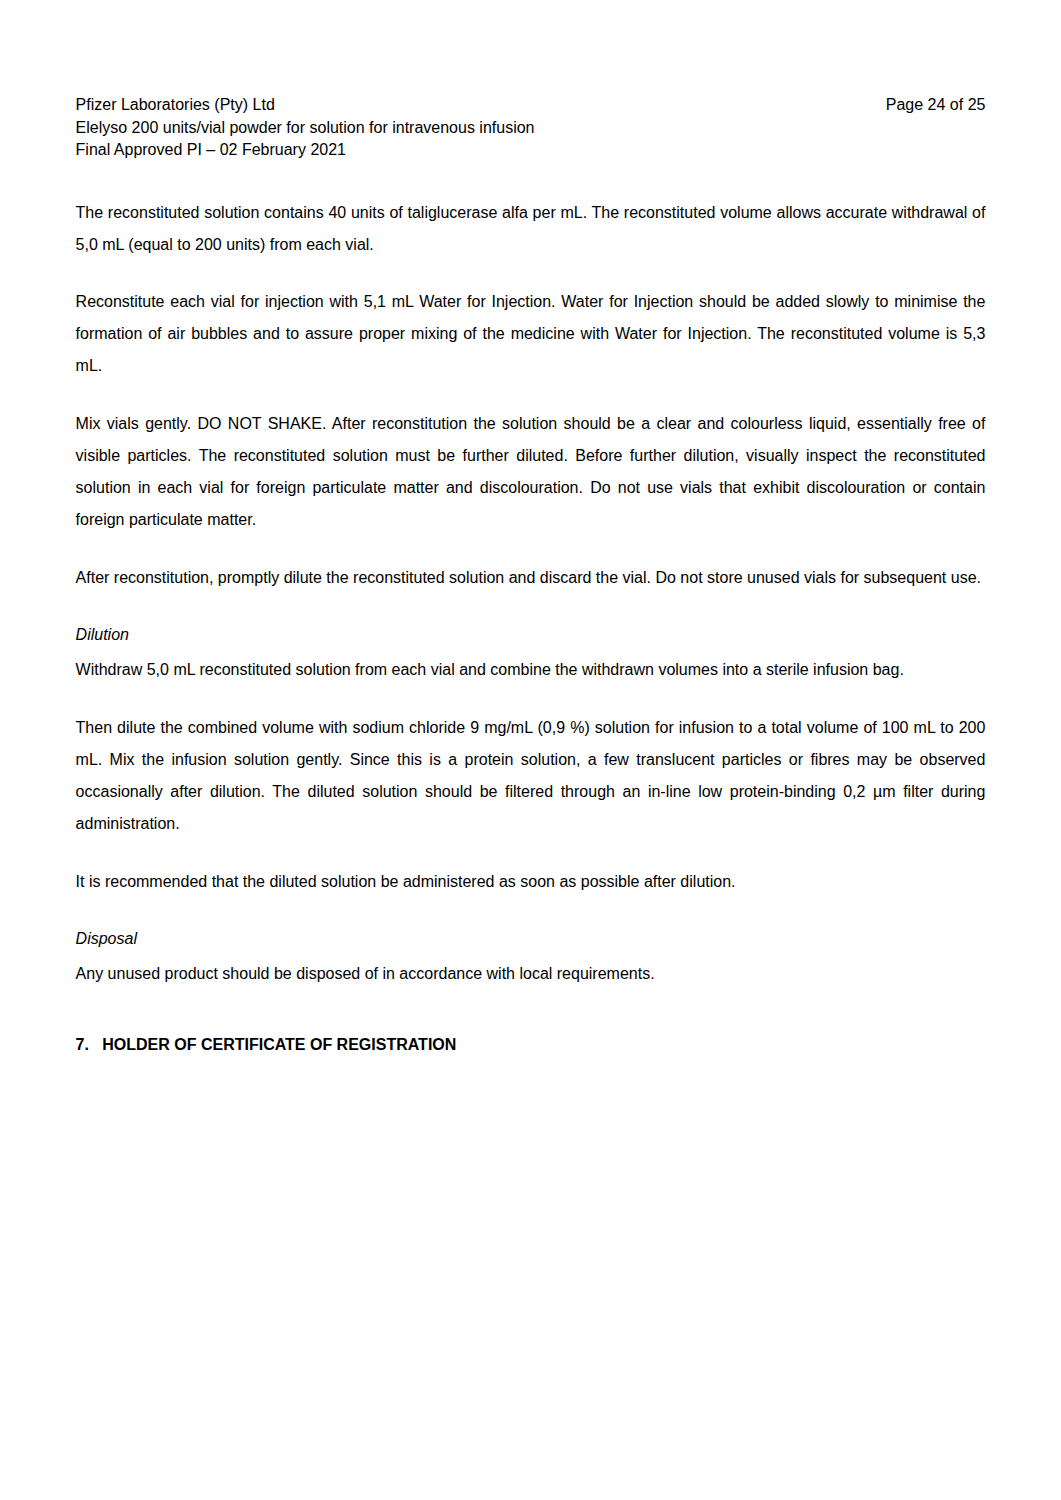Page 24 of 25
Pfizer Laboratories (Pty) Ltd
Elelyso 200 units/vial powder for solution for intravenous infusion
Final Approved PI – 02 February 2021
The reconstituted solution contains 40 units of taliglucerase alfa per mL. The reconstituted volume allows accurate withdrawal of 5,0 mL (equal to 200 units) from each vial.
Reconstitute each vial for injection with 5,1 mL Water for Injection. Water for Injection should be added slowly to minimise the formation of air bubbles and to assure proper mixing of the medicine with Water for Injection. The reconstituted volume is 5,3 mL.
Mix vials gently. DO NOT SHAKE. After reconstitution the solution should be a clear and colourless liquid, essentially free of visible particles. The reconstituted solution must be further diluted. Before further dilution, visually inspect the reconstituted solution in each vial for foreign particulate matter and discolouration. Do not use vials that exhibit discolouration or contain foreign particulate matter.
After reconstitution, promptly dilute the reconstituted solution and discard the vial. Do not store unused vials for subsequent use.
Dilution
Withdraw 5,0 mL reconstituted solution from each vial and combine the withdrawn volumes into a sterile infusion bag.
Then dilute the combined volume with sodium chloride 9 mg/mL (0,9 %) solution for infusion to a total volume of 100 mL to 200 mL. Mix the infusion solution gently. Since this is a protein solution, a few translucent particles or fibres may be observed occasionally after dilution. The diluted solution should be filtered through an in-line low protein-binding 0,2 µm filter during administration.
It is recommended that the diluted solution be administered as soon as possible after dilution.
Disposal
Any unused product should be disposed of in accordance with local requirements.
7. HOLDER OF CERTIFICATE OF REGISTRATION